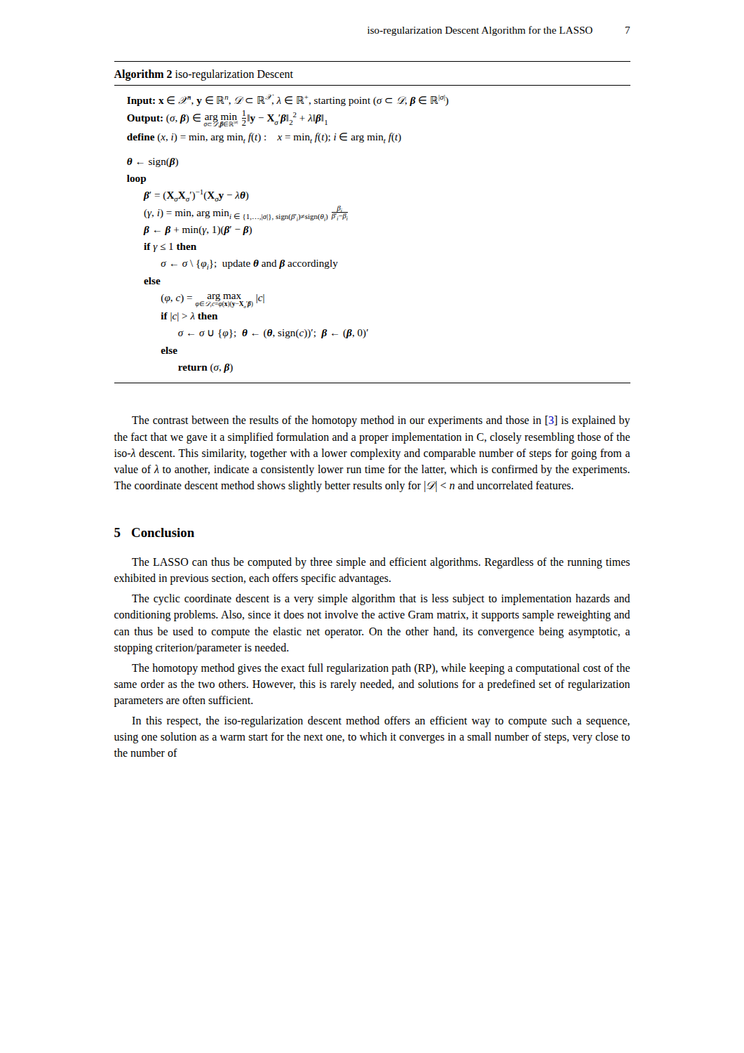iso-regularization Descent Algorithm for the LASSO 7
Algorithm 2 iso-regularization Descent
Input: x ∈ 𝒳n, y ∈ ℝn, 𝒟 ⊂ ℝ𝒳, λ ∈ ℝ+, starting point (σ ⊂ 𝒟, β ∈ ℝ|σ|)
Output: (σ, β) ∈ arg min σ⊂𝒟,β∈ℝ|σ| 12‖y − Xσ′β‖22 + λ‖β‖1
define (x, i) = min, arg mint f(t) : x = mint f(t); i ∈ arg mint f(t)
θ ← sign(β)
loop
β′ = (XσXσ′)−1(Xσy − λθ)
(γ, i) = min, arg mini ∈ {1,…,|σ|}, sign(β′i)≠sign(θi) βi β′i−βi
β ← β + min(γ, 1)(β′ − β)
if γ ≤ 1 then
σ ← σ \ {φi}; update θ and β accordingly
else
(φ, c) = arg max φ∈𝒟,c=φ(x)(y−Xσ′β) |c|
if |c| > λ then
σ ← σ ∪ {φ}; θ ← (θ, sign(c))′; β ← (β, 0)′
else
return (σ, β)
The contrast between the results of the homotopy method in our experiments and those in [3] is explained by the fact that we gave it a simplified formulation and a proper implementation in C, closely resembling those of the iso-λ descent. This similarity, together with a lower complexity and comparable number of steps for going from a value of λ to another, indicate a consistently lower run time for the latter, which is confirmed by the experiments. The coordinate descent method shows slightly better results only for |𝒟| < n and uncorrelated features.
5 Conclusion
The LASSO can thus be computed by three simple and efficient algorithms. Regardless of the running times exhibited in previous section, each offers specific advantages.
The cyclic coordinate descent is a very simple algorithm that is less subject to implementation hazards and conditioning problems. Also, since it does not involve the active Gram matrix, it supports sample reweighting and can thus be used to compute the elastic net operator. On the other hand, its convergence being asymptotic, a stopping criterion/parameter is needed.
The homotopy method gives the exact full regularization path (RP), while keeping a computational cost of the same order as the two others. However, this is rarely needed, and solutions for a predefined set of regularization parameters are often sufficient.
In this respect, the iso-regularization descent method offers an efficient way to compute such a sequence, using one solution as a warm start for the next one, to which it converges in a small number of steps, very close to the number of